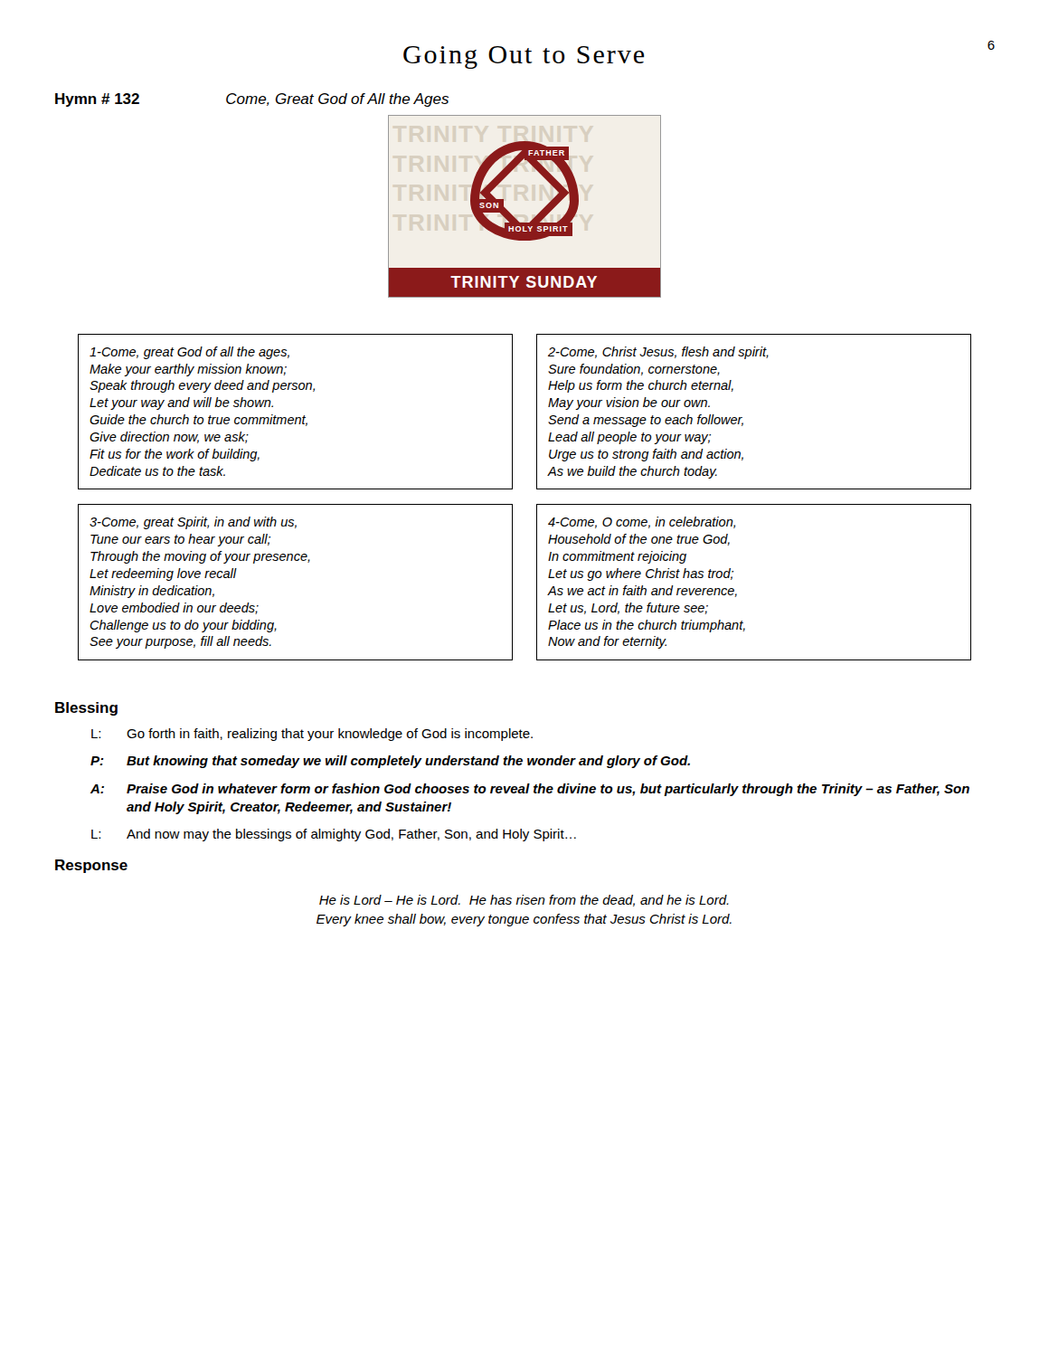6
Going Out to Serve
Hymn # 132 Come, Great God of All the Ages
TRINITY TRINITY
TRINITY TRINITY
TRINITY TRINITY
TRINITY TRINITY
FATHER
SON
HOLY SPIRIT
TRINITY SUNDAY
| 1-Come, great God of all the ages, Make your earthly mission known; Speak through every deed and person, Let your way and will be shown. Guide the church to true commitment, Give direction now, we ask; Fit us for the work of building, Dedicate us to the task. | 2-Come, Christ Jesus, flesh and spirit, Sure foundation, cornerstone, Help us form the church eternal, May your vision be our own. Send a message to each follower, Lead all people to your way; Urge us to strong faith and action, As we build the church today. |
| 3-Come, great Spirit, in and with us, Tune our ears to hear your call; Through the moving of your presence, Let redeeming love recall Ministry in dedication, Love embodied in our deeds; Challenge us to do your bidding, See your purpose, fill all needs. | 4-Come, O come, in celebration, Household of the one true God, In commitment rejoicing Let us go where Christ has trod; As we act in faith and reverence, Let us, Lord, the future see; Place us in the church triumphant, Now and for eternity. |
Blessing
L:
Go forth in faith, realizing that your knowledge of God is incomplete.
P:
But knowing that someday we will completely understand the wonder and glory of God.
A:
Praise God in whatever form or fashion God chooses to reveal the divine to us, but particularly through the Trinity – as Father, Son and Holy Spirit, Creator, Redeemer, and Sustainer!
L:
And now may the blessings of almighty God, Father, Son, and Holy Spirit…
Response
He is Lord – He is Lord. He has risen from the dead, and he is Lord.
Every knee shall bow, every tongue confess that Jesus Christ is Lord.